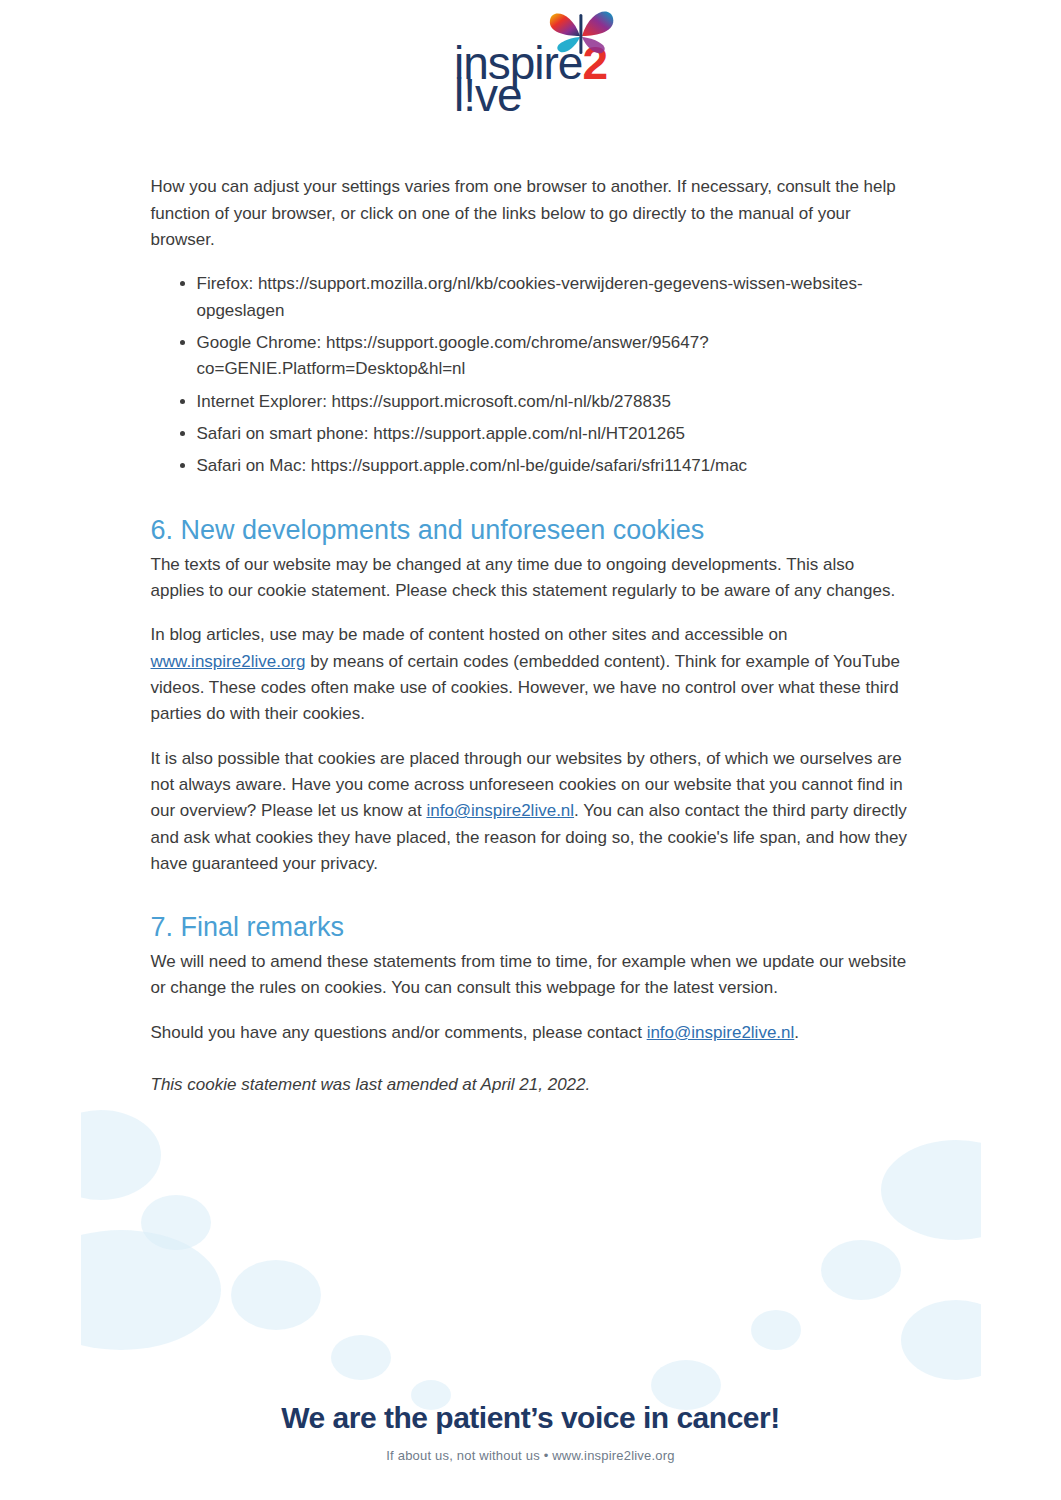inspire2
l!ve
How you can adjust your settings varies from one browser to another. If necessary, consult the help function of your browser, or click on one of the links below to go directly to the manual of your browser.
Firefox: https://support.mozilla.org/nl/kb/cookies-verwijderen-gegevens-wissen-websites-opgeslagen
Google Chrome: https://support.google.com/chrome/answer/95647?co=GENIE.Platform=Desktop&hl=nl
Internet Explorer: https://support.microsoft.com/nl-nl/kb/278835
Safari on smart phone: https://support.apple.com/nl-nl/HT201265
Safari on Mac: https://support.apple.com/nl-be/guide/safari/sfri11471/mac
6. New developments and unforeseen cookies
The texts of our website may be changed at any time due to ongoing developments. This also applies to our cookie statement. Please check this statement regularly to be aware of any changes.
In blog articles, use may be made of content hosted on other sites and accessible on www.inspire2live.org by means of certain codes (embedded content). Think for example of YouTube videos. These codes often make use of cookies. However, we have no control over what these third parties do with their cookies.
It is also possible that cookies are placed through our websites by others, of which we ourselves are not always aware. Have you come across unforeseen cookies on our website that you cannot find in our overview? Please let us know at info@inspire2live.nl. You can also contact the third party directly and ask what cookies they have placed, the reason for doing so, the cookie's life span, and how they have guaranteed your privacy.
7. Final remarks
We will need to amend these statements from time to time, for example when we update our website or change the rules on cookies. You can consult this webpage for the latest version.
Should you have any questions and/or comments, please contact info@inspire2live.nl.
This cookie statement was last amended at April 21, 2022.
We are the patient’s voice in cancer!
If about us, not without us • www.inspire2live.org